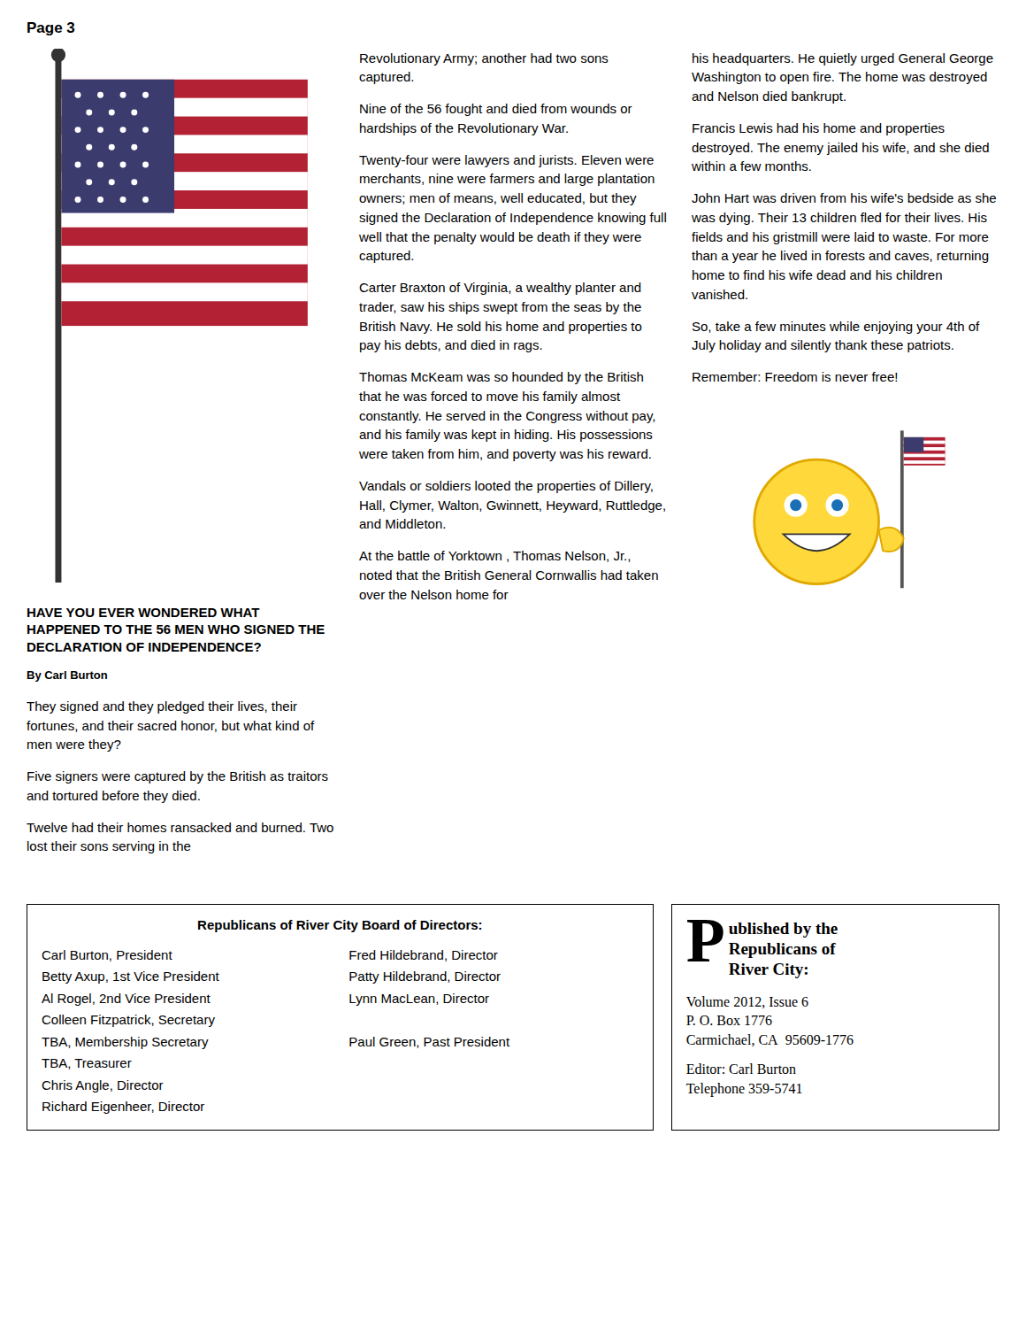Page 3
Have you ever wondered what happened to the 56 men who signed the Declaration of Independence?
By Carl Burton
They signed and they pledged their lives, their fortunes, and their sacred honor, but what kind of men were they?
Five signers were captured by the British as traitors and tortured before they died.
Twelve had their homes ransacked and burned. Two lost their sons serving in the
Revolutionary Army; another had two sons captured.
Nine of the 56 fought and died from wounds or hardships of the Revolutionary War.
Twenty-four were lawyers and jurists. Eleven were merchants, nine were farmers and large plantation owners; men of means, well educated, but they signed the Declaration of Independence knowing full well that the penalty would be death if they were captured.
Carter Braxton of Virginia, a wealthy planter and trader, saw his ships swept from the seas by the British Navy. He sold his home and properties to pay his debts, and died in rags.
Thomas McKeam was so hounded by the British that he was forced to move his family almost constantly. He served in the Congress without pay, and his family was kept in hiding. His possessions were taken from him, and poverty was his reward.
Vandals or soldiers looted the properties of Dillery, Hall, Clymer, Walton, Gwinnett, Heyward, Ruttledge, and Middleton.
At the battle of Yorktown , Thomas Nelson, Jr., noted that the British General Cornwallis had taken over the Nelson home for
his headquarters. He quietly urged General George Washington to open fire. The home was destroyed and Nelson died bankrupt.
Francis Lewis had his home and properties destroyed. The enemy jailed his wife, and she died within a few months.
John Hart was driven from his wife's bedside as she was dying. Their 13 children fled for their lives. His fields and his gristmill were laid to waste. For more than a year he lived in forests and caves, returning home to find his wife dead and his children vanished.
So, take a few minutes while enjoying your 4th of July holiday and silently thank these patriots.
Remember: Freedom is never free!
Republicans of River City Board of Directors:
Carl Burton, President
Betty Axup, 1st Vice President
Al Rogel, 2nd Vice President
Colleen Fitzpatrick, Secretary
TBA, Membership Secretary
TBA, Treasurer
Chris Angle, Director
Richard Eigenheer, Director
Fred Hildebrand, Director
Patty Hildebrand, Director
Lynn MacLean, Director
Paul Green, Past President
P ublished by the
Republicans of
River City:
Volume 2012, Issue 6
P. O. Box 1776
Carmichael, CA 95609-1776
Editor: Carl Burton
Telephone 359-5741